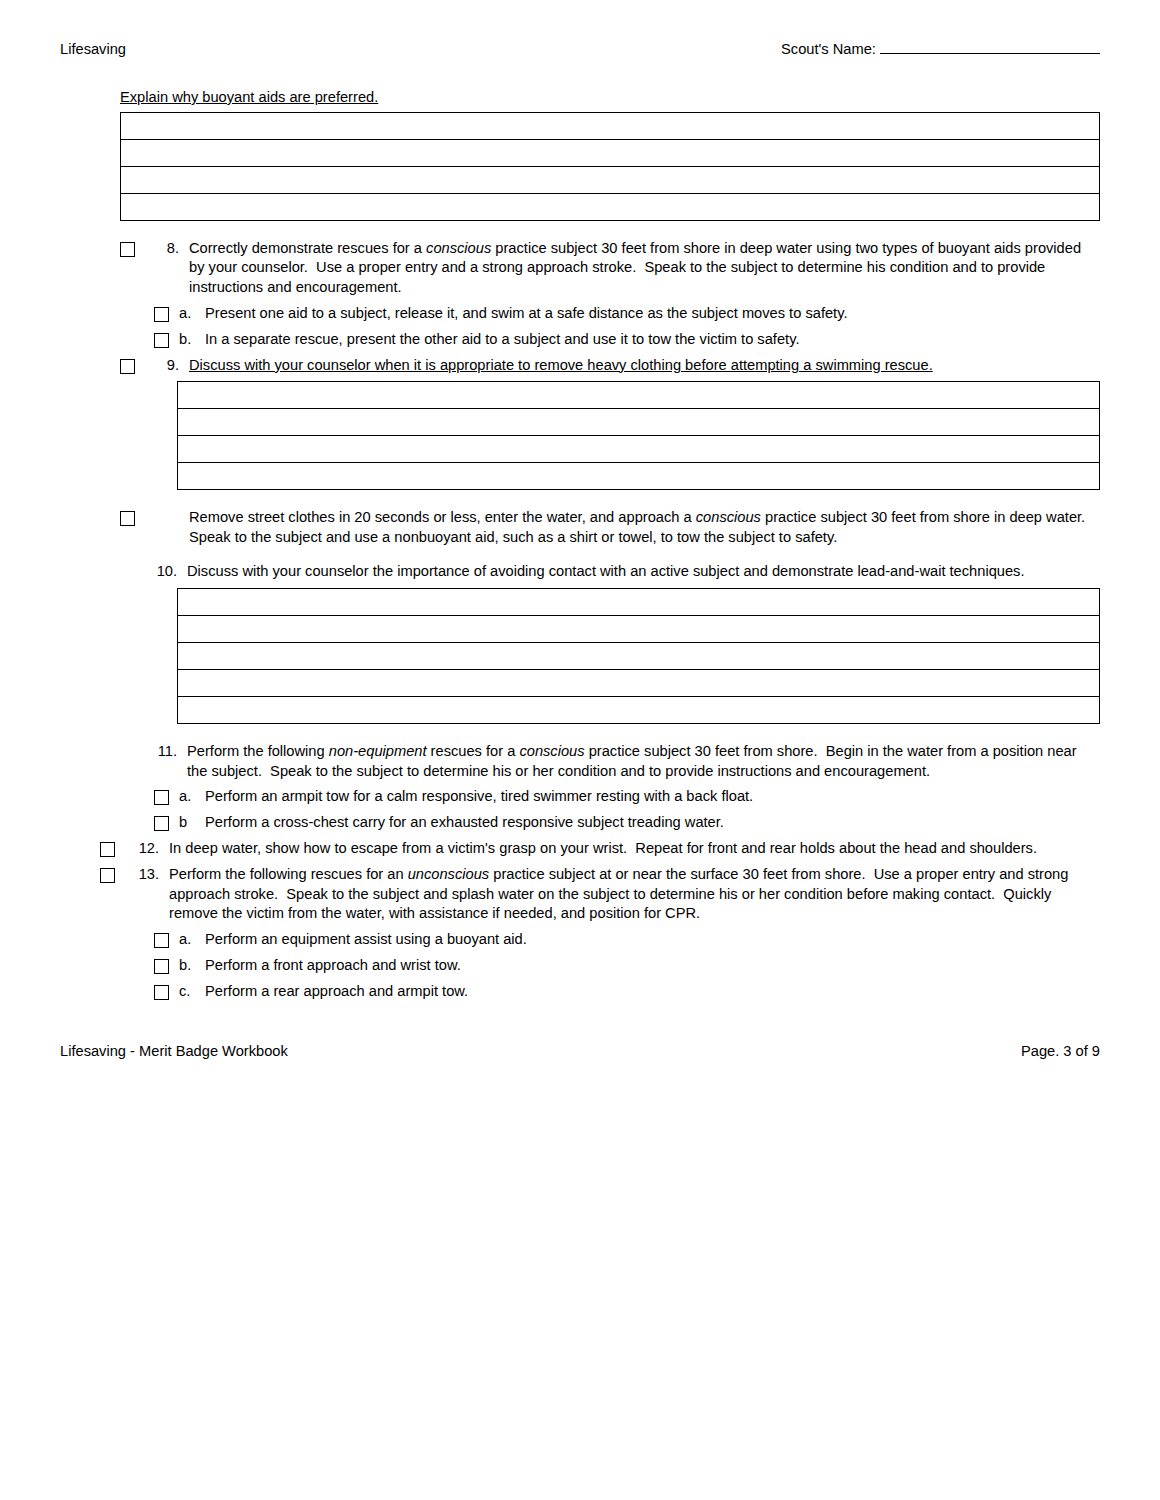Lifesaving
Scout's Name:
Explain why buoyant aids are preferred.
8.
Correctly demonstrate rescues for a conscious practice subject 30 feet from shore in deep water using two types of buoyant aids provided by your counselor. Use a proper entry and a strong approach stroke. Speak to the subject to determine his condition and to provide instructions and encouragement.
a.
Present one aid to a subject, release it, and swim at a safe distance as the subject moves to safety.
b.
In a separate rescue, present the other aid to a subject and use it to tow the victim to safety.
9.
Discuss with your counselor when it is appropriate to remove heavy clothing before attempting a swimming rescue.
Remove street clothes in 20 seconds or less, enter the water, and approach a conscious practice subject 30 feet from shore in deep water. Speak to the subject and use a nonbuoyant aid, such as a shirt or towel, to tow the subject to safety.
10.
Discuss with your counselor the importance of avoiding contact with an active subject and demonstrate lead-and-wait techniques.
11.
Perform the following non-equipment rescues for a conscious practice subject 30 feet from shore. Begin in the water from a position near the subject. Speak to the subject to determine his or her condition and to provide instructions and encouragement.
a.
Perform an armpit tow for a calm responsive, tired swimmer resting with a back float.
b
Perform a cross-chest carry for an exhausted responsive subject treading water.
12.
In deep water, show how to escape from a victim's grasp on your wrist. Repeat for front and rear holds about the head and shoulders.
13.
Perform the following rescues for an unconscious practice subject at or near the surface 30 feet from shore. Use a proper entry and strong approach stroke. Speak to the subject and splash water on the subject to determine his or her condition before making contact. Quickly remove the victim from the water, with assistance if needed, and position for CPR.
a.
Perform an equipment assist using a buoyant aid.
b.
Perform a front approach and wrist tow.
c.
Perform a rear approach and armpit tow.
Lifesaving - Merit Badge Workbook
Page. 3 of 9